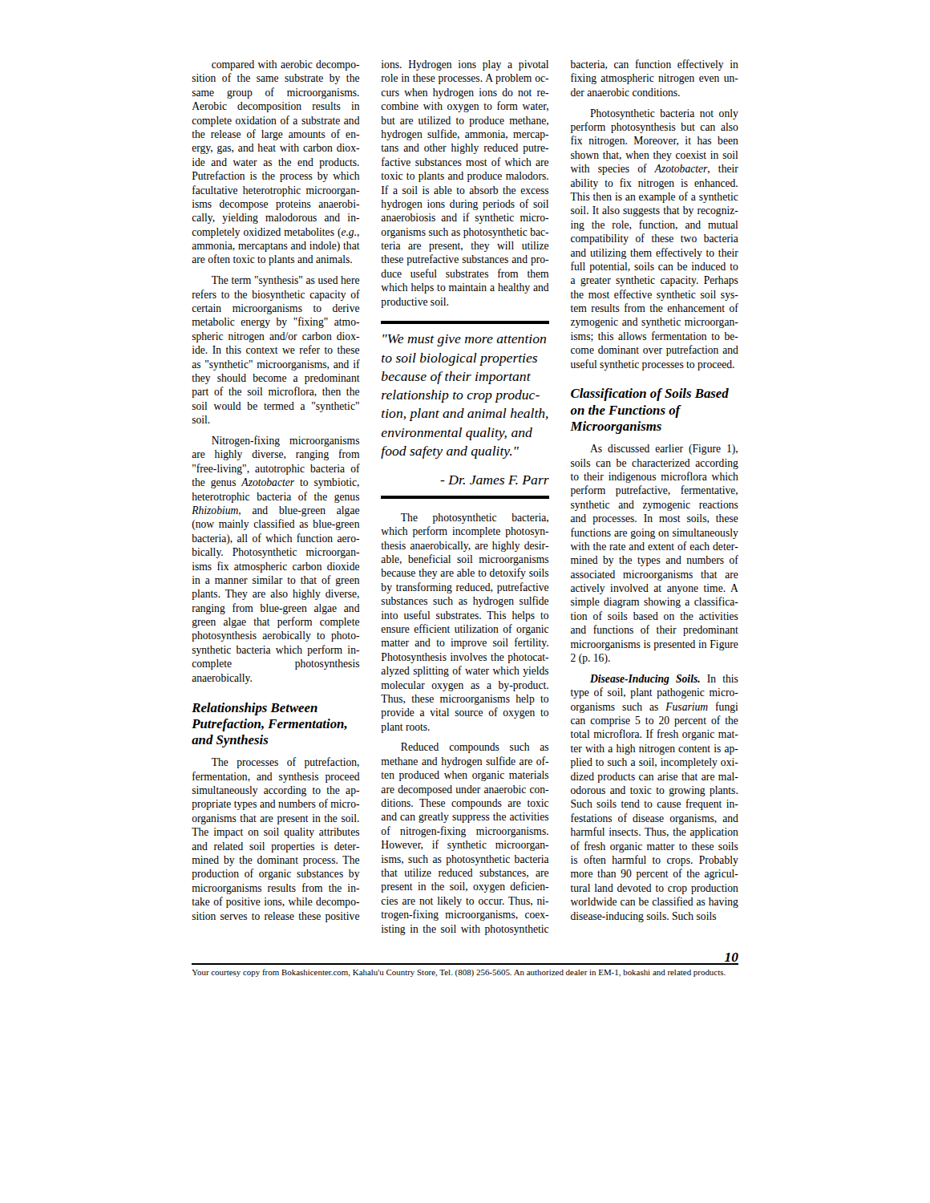compared with aerobic decomposition of the same substrate by the same group of microorganisms. Aerobic decomposition results in complete oxidation of a substrate and the release of large amounts of energy, gas, and heat with carbon dioxide and water as the end products. Putrefaction is the process by which facultative heterotrophic microorganisms decompose proteins anaerobically, yielding malodorous and incompletely oxidized metabolites (e.g., ammonia, mercaptans and indole) that are often toxic to plants and animals.
The term "synthesis" as used here refers to the biosynthetic capacity of certain microorganisms to derive metabolic energy by "fixing" atmospheric nitrogen and/or carbon dioxide. In this context we refer to these as "synthetic" microorganisms, and if they should become a predominant part of the soil microflora, then the soil would be termed a "synthetic" soil.
Nitrogen-fixing microorganisms are highly diverse, ranging from "free-living", autotrophic bacteria of the genus Azotobacter to symbiotic, heterotrophic bacteria of the genus Rhizobium, and blue-green algae (now mainly classified as blue-green bacteria), all of which function aerobically. Photosynthetic microorganisms fix atmospheric carbon dioxide in a manner similar to that of green plants. They are also highly diverse, ranging from blue-green algae and green algae that perform complete photosynthesis aerobically to photosynthetic bacteria which perform incomplete photosynthesis anaerobically.
Relationships Between Putrefaction, Fermentation, and Synthesis
The processes of putrefaction, fermentation, and synthesis proceed simultaneously according to the appropriate types and numbers of microorganisms that are present in the soil. The impact on soil quality attributes and related soil properties is determined by the dominant process. The production of organic substances by microorganisms results from the intake of positive ions, while decomposition serves to release these positive ions. Hydrogen ions play a pivotal role in these processes. A problem occurs when hydrogen ions do not recombine with oxygen to form water, but are utilized to produce methane, hydrogen sulfide, ammonia, mercaptans and other highly reduced putrefactive substances most of which are toxic to plants and produce malodors. If a soil is able to absorb the excess hydrogen ions during periods of soil anaerobiosis and if synthetic microorganisms such as photosynthetic bacteria are present, they will utilize these putrefactive substances and produce useful substrates from them which helps to maintain a healthy and productive soil.
"We must give more attention to soil biological properties because of their important relationship to crop production, plant and animal health, environmental quality, and food safety and quality."
- Dr. James F. Parr
The photosynthetic bacteria, which perform incomplete photosynthesis anaerobically, are highly desirable, beneficial soil microorganisms because they are able to detoxify soils by transforming reduced, putrefactive substances such as hydrogen sulfide into useful substrates. This helps to ensure efficient utilization of organic matter and to improve soil fertility. Photosynthesis involves the photocatalyzed splitting of water which yields molecular oxygen as a by-product. Thus, these microorganisms help to provide a vital source of oxygen to plant roots.
Reduced compounds such as methane and hydrogen sulfide are often produced when organic materials are decomposed under anaerobic conditions. These compounds are toxic and can greatly suppress the activities of nitrogen-fixing microorganisms. However, if synthetic microorganisms, such as photosynthetic bacteria that utilize reduced substances, are present in the soil, oxygen deficiencies are not likely to occur. Thus, nitrogen-fixing microorganisms, coexisting in the soil with photosynthetic bacteria, can function effectively in fixing atmospheric nitrogen even under anaerobic conditions.
Photosynthetic bacteria not only perform photosynthesis but can also fix nitrogen. Moreover, it has been shown that, when they coexist in soil with species of Azotobacter, their ability to fix nitrogen is enhanced. This then is an example of a synthetic soil. It also suggests that by recognizing the role, function, and mutual compatibility of these two bacteria and utilizing them effectively to their full potential, soils can be induced to a greater synthetic capacity. Perhaps the most effective synthetic soil system results from the enhancement of zymogenic and synthetic microorganisms; this allows fermentation to become dominant over putrefaction and useful synthetic processes to proceed.
Classification of Soils Based on the Functions of Microorganisms
As discussed earlier (Figure 1), soils can be characterized according to their indigenous microflora which perform putrefactive, fermentative, synthetic and zymogenic reactions and processes. In most soils, these functions are going on simultaneously with the rate and extent of each determined by the types and numbers of associated microorganisms that are actively involved at anyone time. A simple diagram showing a classification of soils based on the activities and functions of their predominant microorganisms is presented in Figure 2 (p. 16).
Disease-Inducing Soils. In this type of soil, plant pathogenic microorganisms such as Fusarium fungi can comprise 5 to 20 percent of the total microflora. If fresh organic matter with a high nitrogen content is applied to such a soil, incompletely oxidized products can arise that are malodorous and toxic to growing plants. Such soils tend to cause frequent infestations of disease organisms, and harmful insects. Thus, the application of fresh organic matter to these soils is often harmful to crops. Probably more than 90 percent of the agricultural land devoted to crop production worldwide can be classified as having disease-inducing soils. Such soils
10
Your courtesy copy from Bokashicenter.com, Kahalu'u Country Store, Tel. (808) 256-5605. An authorized dealer in EM-1, bokashi and related products.